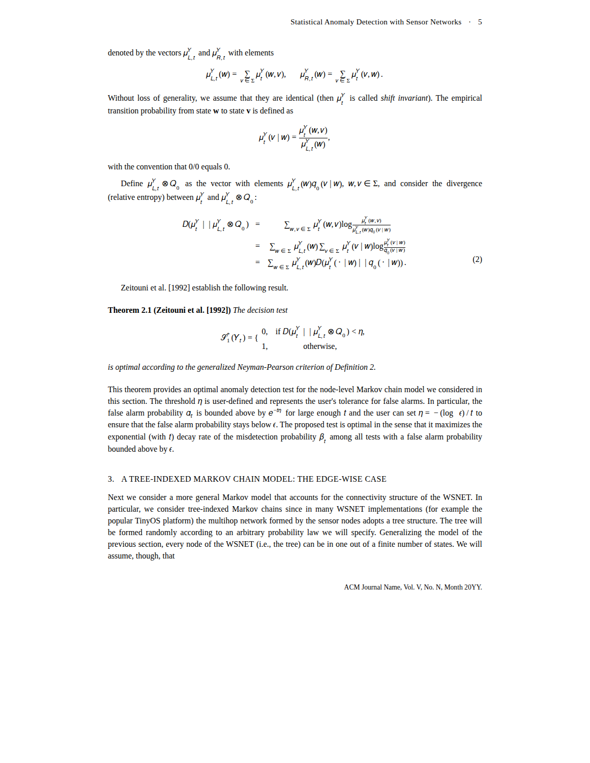Statistical Anomaly Detection with Sensor Networks·5
denoted by the vectors μL,tY and μR,tY with elements
μL,tY (w) = ∑v∈Σ μtY (w,v) , μR,tY (w) = ∑v∈Σ μtY (v,w) .
Without loss of generality, we assume that they are identical (then μtY is called shift invariant). The empirical transition probability from state w to state v is defined as
μtY (v|w) = μtY(w,v) μL,tY(w) ,
with the convention that 0/0 equals 0.
Define μL,tY⊗Q0 as the vector with elements μL,tY(w)q0(v|w), w,v∈Σ, and consider the divergence (relative entropy) between μtY and μL,tY⊗Q0:
D(μtY || μL,tY ⊗Q0) = ∑w,v∈Σ μtY (w,v) log μtY(w,v) μL,tY(w)q0(v|w) = ∑w∈Σ μL,tY (w) ∑v∈Σ μtY (v|w) log μtY(v|w) q0(v|w) = ∑w∈Σ μL,tY (w) D( μtY (⋅|w) || q0 (⋅|w)). (2)
Zeitouni et al. [1992] establish the following result.
Theorem 2.1 (Zeitouni et al. [1992]) The decision test
𝒮1* (Yt) = { 0, ifD(μtY||μL,tY⊗Q0)<η, 1, otherwise,
is optimal according to the generalized Neyman-Pearson criterion of Definition 2.
This theorem provides an optimal anomaly detection test for the node-level Markov chain model we considered in this section. The threshold η is user-defined and represents the user's tolerance for false alarms. In particular, the false alarm probability αt is bounded above by e−tη for large enough t and the user can set η=−(log ϵ)/t to ensure that the false alarm probability stays below ϵ. The proposed test is optimal in the sense that it maximizes the exponential (with t) decay rate of the misdetection probability βt among all tests with a false alarm probability bounded above by ϵ.
3. A Tree-Indexed Markov Chain Model: The Edge-Wise Case
Next we consider a more general Markov model that accounts for the connectivity structure of the WSNET. In particular, we consider tree-indexed Markov chains since in many WSNET implementations (for example the popular TinyOS platform) the multihop network formed by the sensor nodes adopts a tree structure. The tree will be formed randomly according to an arbitrary probability law we will specify. Generalizing the model of the previous section, every node of the WSNET (i.e., the tree) can be in one out of a finite number of states. We will assume, though, that
ACM Journal Name, Vol. V, No. N, Month 20YY.